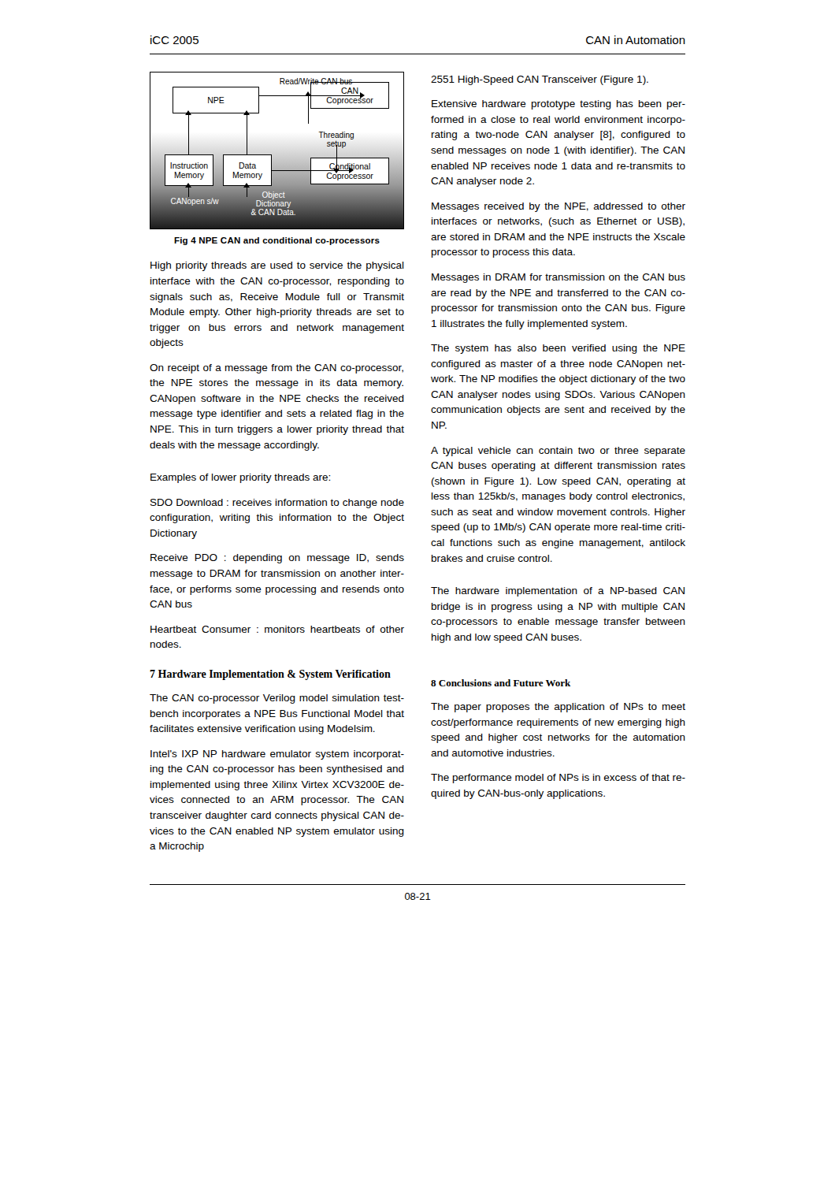iCC 2005 CAN in Automation
NPE
CAN
Coprocessor
Conditional
Coprocessor
Instruction
Memory
Data
Memory
Read/Write CAN bus
Threading
setup
CANopen s/w
Object
Dictionary
& CAN Data.
Fig 4 NPE CAN and conditional co-processors
High priority threads are used to service the physical interface with the CAN co-processor, responding to signals such as, Receive Module full or Transmit Module empty. Other high-priority threads are set to trigger on bus errors and network management objects
On receipt of a message from the CAN co-processor, the NPE stores the message in its data memory. CANopen software in the NPE checks the received message type identifier and sets a related flag in the NPE. This in turn triggers a lower priority thread that deals with the message accordingly.
Examples of lower priority threads are:
SDO Download : receives information to change node configuration, writing this information to the Object Dictionary
Receive PDO : depending on message ID, sends message to DRAM for transmission on another interface, or performs some processing and resends onto CAN bus
Heartbeat Consumer : monitors heartbeats of other nodes.
7 Hardware Implementation & System Verification
The CAN co-processor Verilog model simulation testbench incorporates a NPE Bus Functional Model that facilitates extensive verification using Modelsim.
Intel's IXP NP hardware emulator system incorporating the CAN co-processor has been synthesised and implemented using three Xilinx Virtex XCV3200E devices connected to an ARM processor. The CAN transceiver daughter card connects physical CAN devices to the CAN enabled NP system emulator using a Microchip
2551 High-Speed CAN Transceiver (Figure 1).
Extensive hardware prototype testing has been performed in a close to real world environment incorporating a two-node CAN analyser [8], configured to send messages on node 1 (with identifier). The CAN enabled NP receives node 1 data and re-transmits to CAN analyser node 2.
Messages received by the NPE, addressed to other interfaces or networks, (such as Ethernet or USB), are stored in DRAM and the NPE instructs the Xscale processor to process this data.
Messages in DRAM for transmission on the CAN bus are read by the NPE and transferred to the CAN co-processor for transmission onto the CAN bus. Figure 1 illustrates the fully implemented system.
The system has also been verified using the NPE configured as master of a three node CANopen network. The NP modifies the object dictionary of the two CAN analyser nodes using SDOs. Various CANopen communication objects are sent and received by the NP.
A typical vehicle can contain two or three separate CAN buses operating at different transmission rates (shown in Figure 1). Low speed CAN, operating at less than 125kb/s, manages body control electronics, such as seat and window movement controls. Higher speed (up to 1Mb/s) CAN operate more real-time critical functions such as engine management, antilock brakes and cruise control.
The hardware implementation of a NP-based CAN bridge is in progress using a NP with multiple CAN co-processors to enable message transfer between high and low speed CAN buses.
8 Conclusions and Future Work
The paper proposes the application of NPs to meet cost/performance requirements of new emerging high speed and higher cost networks for the automation and automotive industries.
The performance model of NPs is in excess of that required by CAN-bus-only applications.
08-21